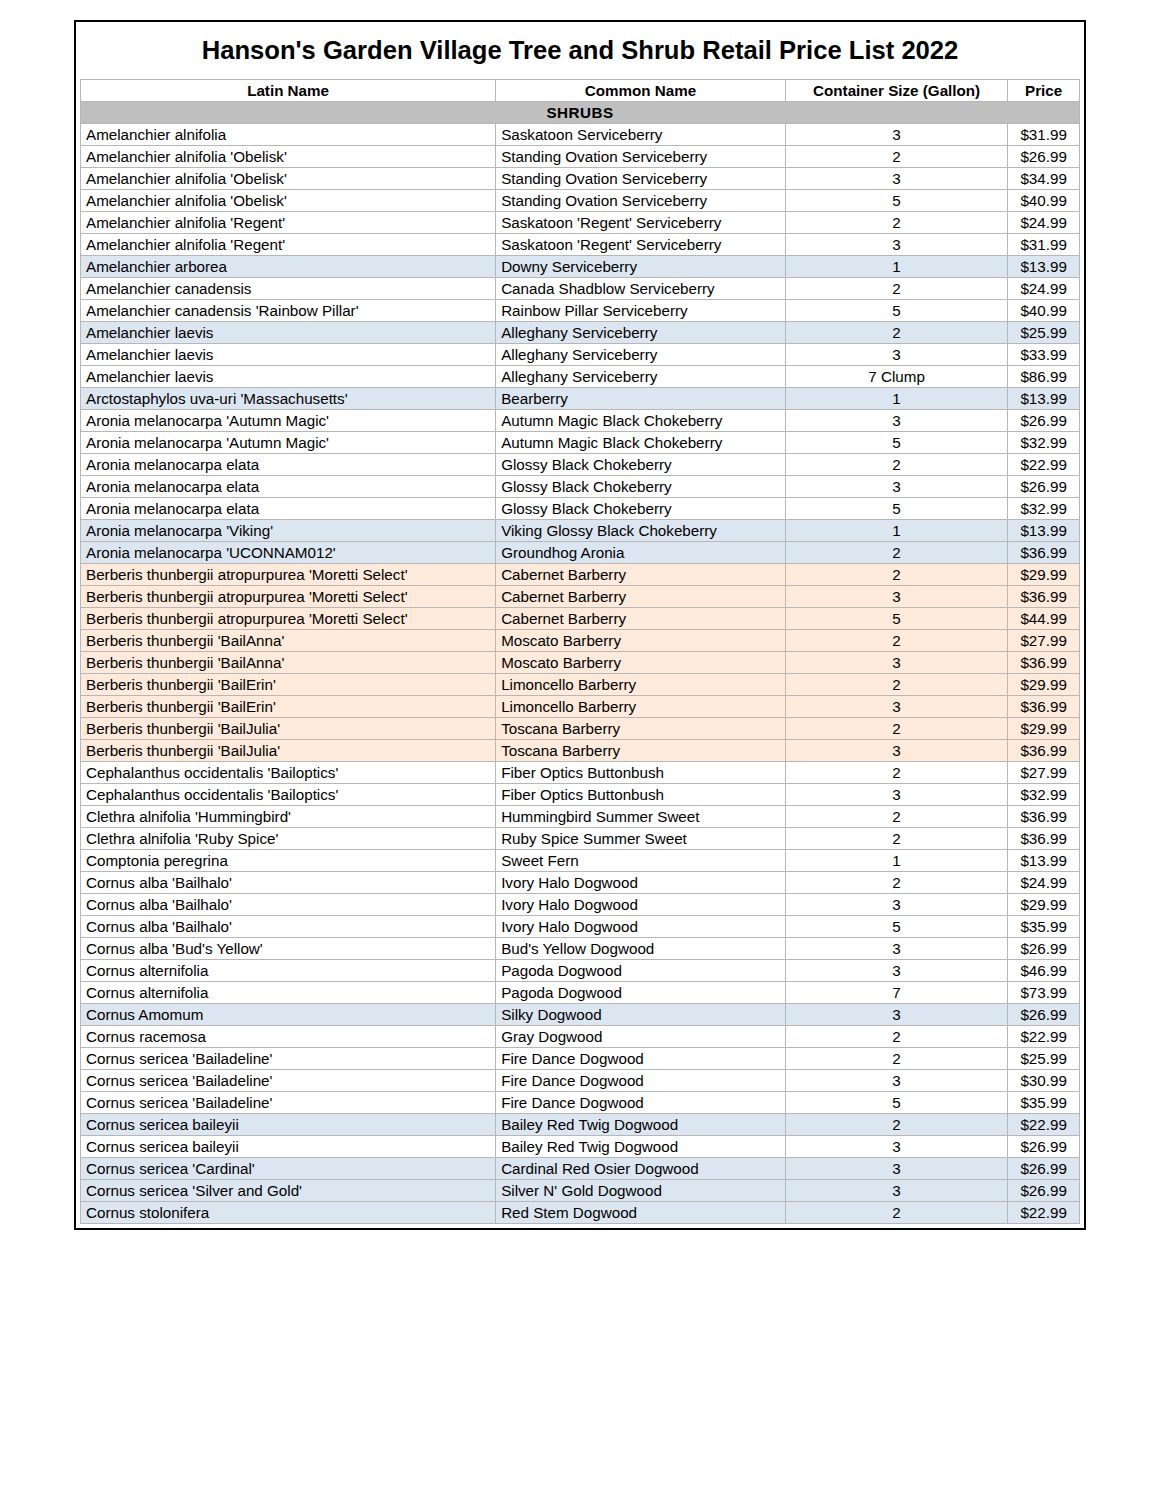Hanson's Garden Village Tree and Shrub Retail Price List 2022
| Latin Name | Common Name | Container Size (Gallon) | Price |
| --- | --- | --- | --- |
| SHRUBS |
| Amelanchier alnifolia | Saskatoon Serviceberry | 3 | $31.99 |
| Amelanchier alnifolia 'Obelisk' | Standing Ovation Serviceberry | 2 | $26.99 |
| Amelanchier alnifolia 'Obelisk' | Standing Ovation Serviceberry | 3 | $34.99 |
| Amelanchier alnifolia 'Obelisk' | Standing Ovation Serviceberry | 5 | $40.99 |
| Amelanchier alnifolia 'Regent' | Saskatoon 'Regent' Serviceberry | 2 | $24.99 |
| Amelanchier alnifolia 'Regent' | Saskatoon 'Regent' Serviceberry | 3 | $31.99 |
| Amelanchier arborea | Downy Serviceberry | 1 | $13.99 |
| Amelanchier canadensis | Canada Shadblow Serviceberry | 2 | $24.99 |
| Amelanchier canadensis 'Rainbow Pillar' | Rainbow Pillar Serviceberry | 5 | $40.99 |
| Amelanchier laevis | Alleghany Serviceberry | 2 | $25.99 |
| Amelanchier laevis | Alleghany Serviceberry | 3 | $33.99 |
| Amelanchier laevis | Alleghany Serviceberry | 7 Clump | $86.99 |
| Arctostaphylos uva-uri 'Massachusetts' | Bearberry | 1 | $13.99 |
| Aronia melanocarpa 'Autumn Magic' | Autumn Magic Black Chokeberry | 3 | $26.99 |
| Aronia melanocarpa 'Autumn Magic' | Autumn Magic Black Chokeberry | 5 | $32.99 |
| Aronia melanocarpa elata | Glossy Black Chokeberry | 2 | $22.99 |
| Aronia melanocarpa elata | Glossy Black Chokeberry | 3 | $26.99 |
| Aronia melanocarpa elata | Glossy Black Chokeberry | 5 | $32.99 |
| Aronia melanocarpa 'Viking' | Viking Glossy Black Chokeberry | 1 | $13.99 |
| Aronia melanocarpa 'UCONNAM012' | Groundhog Aronia | 2 | $36.99 |
| Berberis thunbergii atropurpurea 'Moretti Select' | Cabernet Barberry | 2 | $29.99 |
| Berberis thunbergii atropurpurea 'Moretti Select' | Cabernet Barberry | 3 | $36.99 |
| Berberis thunbergii atropurpurea 'Moretti Select' | Cabernet Barberry | 5 | $44.99 |
| Berberis thunbergii 'BailAnna' | Moscato Barberry | 2 | $27.99 |
| Berberis thunbergii 'BailAnna' | Moscato Barberry | 3 | $36.99 |
| Berberis thunbergii 'BailErin' | Limoncello Barberry | 2 | $29.99 |
| Berberis thunbergii 'BailErin' | Limoncello Barberry | 3 | $36.99 |
| Berberis thunbergii 'BailJulia' | Toscana Barberry | 2 | $29.99 |
| Berberis thunbergii 'BailJulia' | Toscana Barberry | 3 | $36.99 |
| Cephalanthus occidentalis 'Bailoptics' | Fiber Optics Buttonbush | 2 | $27.99 |
| Cephalanthus occidentalis 'Bailoptics' | Fiber Optics Buttonbush | 3 | $32.99 |
| Clethra alnifolia 'Hummingbird' | Hummingbird Summer Sweet | 2 | $36.99 |
| Clethra alnifolia 'Ruby Spice' | Ruby Spice Summer Sweet | 2 | $36.99 |
| Comptonia peregrina | Sweet Fern | 1 | $13.99 |
| Cornus alba 'Bailhalo' | Ivory Halo Dogwood | 2 | $24.99 |
| Cornus alba 'Bailhalo' | Ivory Halo Dogwood | 3 | $29.99 |
| Cornus alba 'Bailhalo' | Ivory Halo Dogwood | 5 | $35.99 |
| Cornus alba 'Bud's Yellow' | Bud's Yellow Dogwood | 3 | $26.99 |
| Cornus alternifolia | Pagoda Dogwood | 3 | $46.99 |
| Cornus alternifolia | Pagoda Dogwood | 7 | $73.99 |
| Cornus Amomum | Silky Dogwood | 3 | $26.99 |
| Cornus racemosa | Gray Dogwood | 2 | $22.99 |
| Cornus sericea 'Bailadeline' | Fire Dance Dogwood | 2 | $25.99 |
| Cornus sericea 'Bailadeline' | Fire Dance Dogwood | 3 | $30.99 |
| Cornus sericea 'Bailadeline' | Fire Dance Dogwood | 5 | $35.99 |
| Cornus sericea baileyii | Bailey Red Twig Dogwood | 2 | $22.99 |
| Cornus sericea baileyii | Bailey Red Twig Dogwood | 3 | $26.99 |
| Cornus sericea 'Cardinal' | Cardinal Red Osier Dogwood | 3 | $26.99 |
| Cornus sericea 'Silver and Gold' | Silver N' Gold Dogwood | 3 | $26.99 |
| Cornus stolonifera | Red Stem Dogwood | 2 | $22.99 |